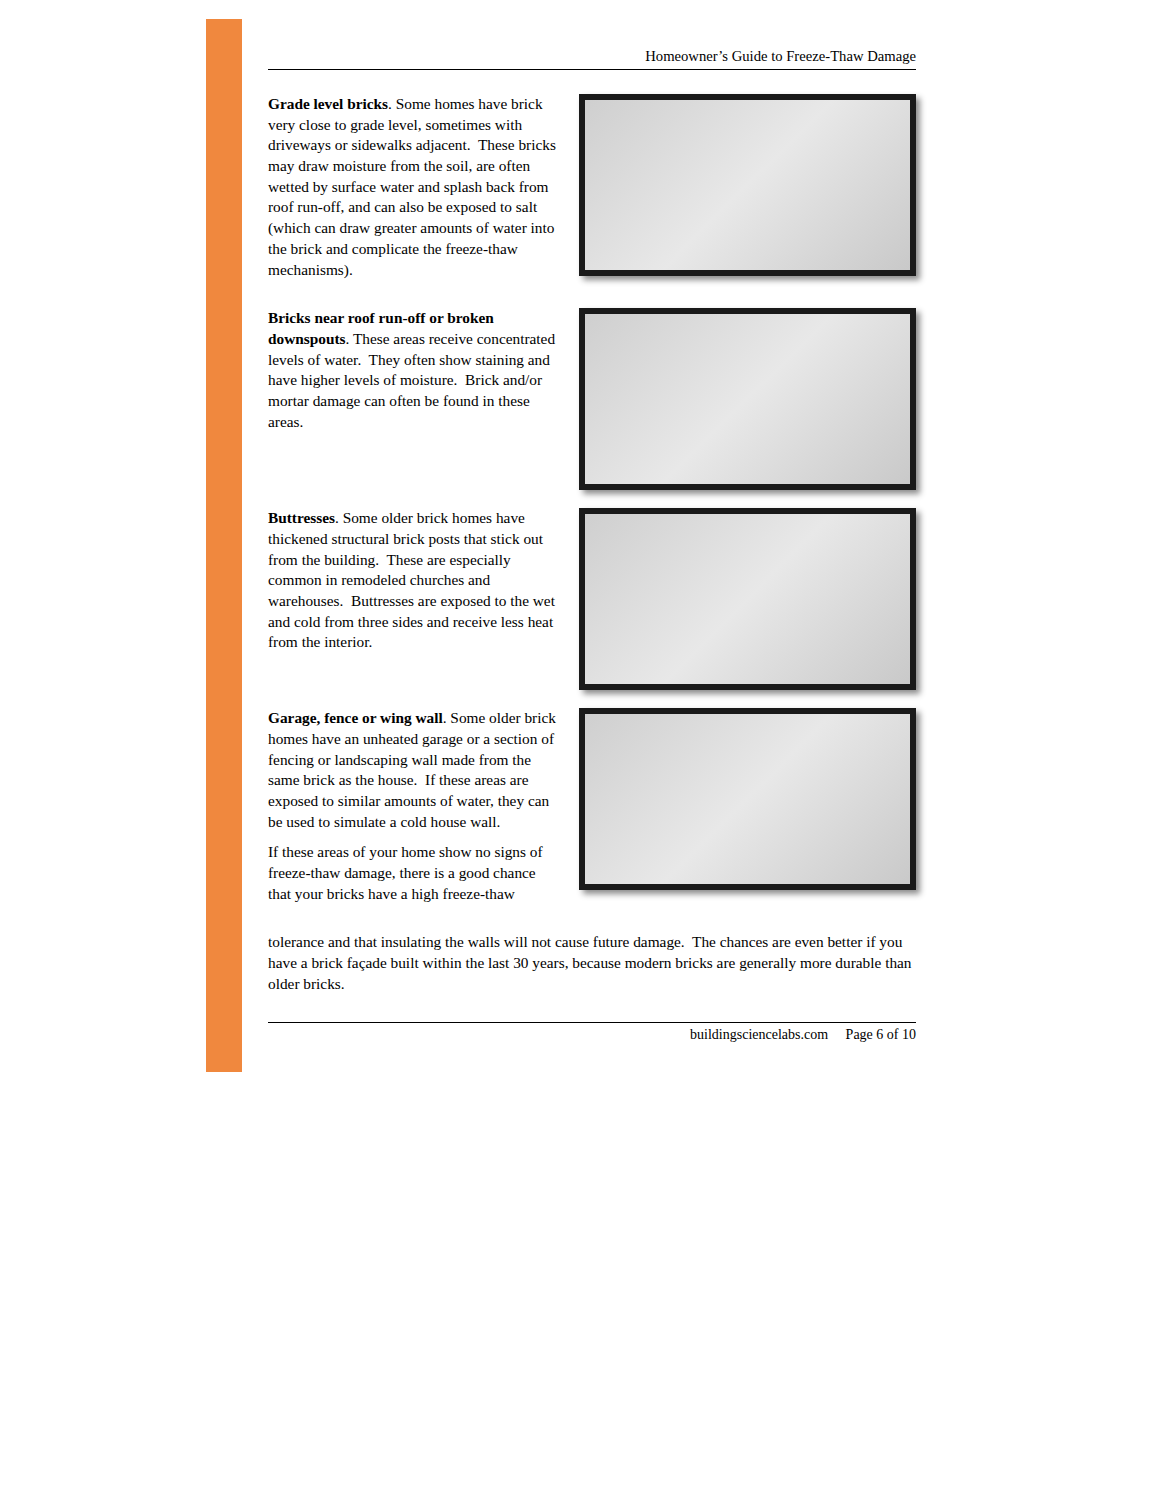Homeowner’s Guide to Freeze-Thaw Damage
Grade level bricks. Some homes have brick very close to grade level, sometimes with driveways or sidewalks adjacent. These bricks may draw moisture from the soil, are often wetted by surface water and splash back from roof run-off, and can also be exposed to salt (which can draw greater amounts of water into the brick and complicate the freeze-thaw mechanisms).
Bricks near roof run-off or broken downspouts. These areas receive concentrated levels of water. They often show staining and have higher levels of moisture. Brick and/or mortar damage can often be found in these areas.
Buttresses. Some older brick homes have thickened structural brick posts that stick out from the building. These are especially common in remodeled churches and warehouses. Buttresses are exposed to the wet and cold from three sides and receive less heat from the interior.
Garage, fence or wing wall. Some older brick homes have an unheated garage or a section of fencing or landscaping wall made from the same brick as the house. If these areas are exposed to similar amounts of water, they can be used to simulate a cold house wall.
If these areas of your home show no signs of freeze-thaw damage, there is a good chance that your bricks have a high freeze-thaw
tolerance and that insulating the walls will not cause future damage. The chances are even better if you have a brick façade built within the last 30 years, because modern bricks are generally more durable than older bricks.
buildingsciencelabs.com Page 6 of 10